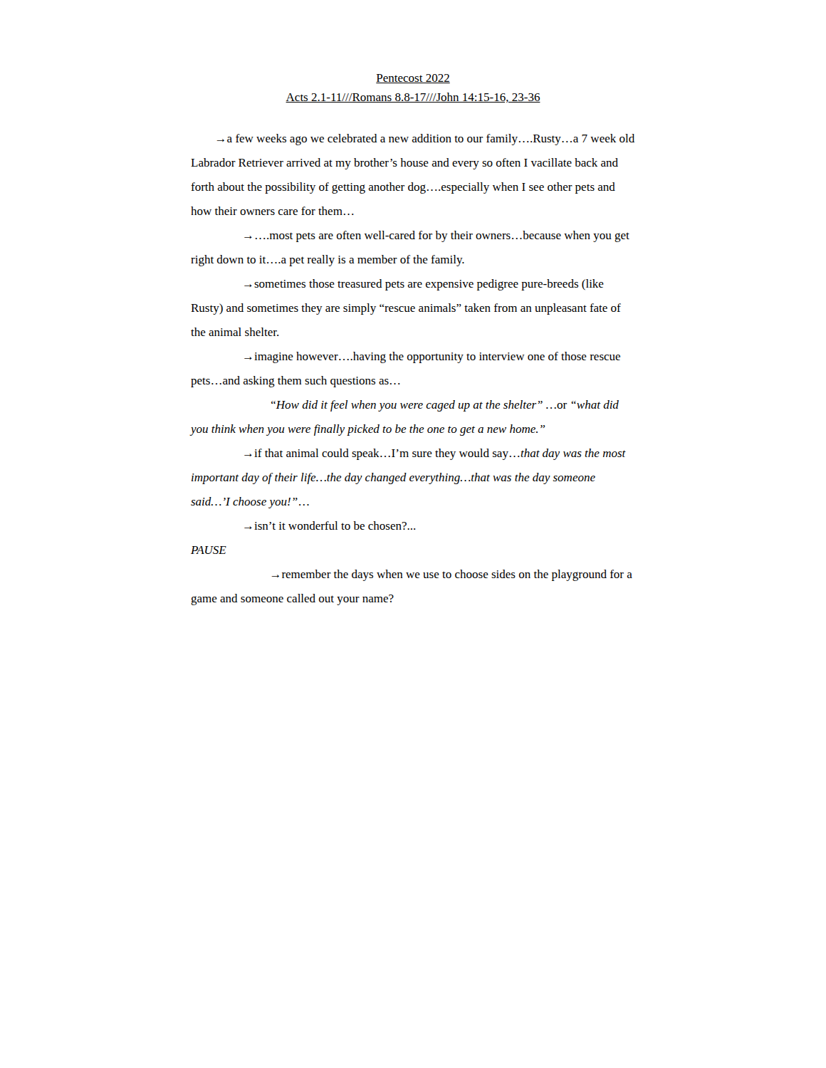Pentecost 2022 Acts 2.1-11///Romans 8.8-17///John 14:15-16, 23-36
→a few weeks ago we celebrated a new addition to our family….Rusty…a 7 week old Labrador Retriever arrived at my brother’s house and every so often I vacillate back and forth about the possibility of getting another dog….especially when I see other pets and how their owners care for them…
→….most pets are often well-cared for by their owners…because when you get right down to it….a pet really is a member of the family.
→sometimes those treasured pets are expensive pedigree pure-breeds (like Rusty) and sometimes they are simply “rescue animals” taken from an unpleasant fate of the animal shelter.
→imagine however….having the opportunity to interview one of those rescue pets…and asking them such questions as…
“How did it feel when you were caged up at the shelter” …or “what did you think when you were finally picked to be the one to get a new home.”
→if that animal could speak…I’m sure they would say…that day was the most important day of their life…the day changed everything…that was the day someone said…’I choose you!”…
→isn’t it wonderful to be chosen?...
PAUSE
→remember the days when we use to choose sides on the playground for a game and someone called out your name?